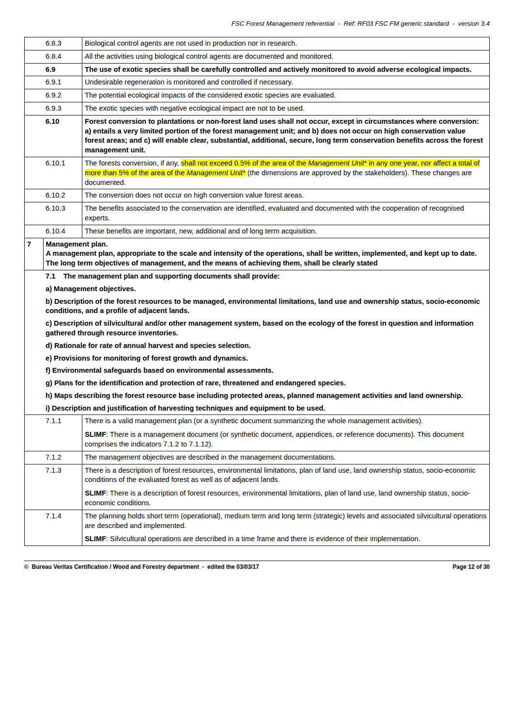FSC Forest Management referential - Ref: RF03 FSC FM generic standard - version 3.4
| | 6.8.3 | Biological control agents are not used in production nor in research. |
| | 6.8.4 | All the activities using biological control agents are documented and monitored. |
| | 6.9 | The use of exotic species shall be carefully controlled and actively monitored to avoid adverse ecological impacts. |
| | 6.9.1 | Undesirable regeneration is monitored and controlled if necessary. |
| | 6.9.2 | The potential ecological impacts of the considered exotic species are evaluated. |
| | 6.9.3 | The exotic species with negative ecological impact are not to be used. |
| | 6.10 | Forest conversion to plantations or non-forest land uses shall not occur, except in circumstances where conversion: a) entails a very limited portion of the forest management unit; and b) does not occur on high conservation value forest areas; and c) will enable clear, substantial, additional, secure, long term conservation benefits across the forest management unit. |
| | 6.10.1 | The forests conversion, if any, shall not exceed 0.5% of the area of the Management Unit * in any one year, nor affect a total of more than 5% of the area of the Management Unit * (the dimensions are approved by the stakeholders). These changes are documented. |
| | 6.10.2 | The conversion does not occur on high conversion value forest areas. |
| | 6.10.3 | The benefits associated to the conservation are identified, evaluated and documented with the cooperation of recognised experts. |
| | 6.10.4 | These benefits are important, new, additional and of long term acquisition. |
| 7 | Management plan. A management plan, appropriate to the scale and intensity of the operations, shall be written, implemented, and kept up to date. The long term objectives of management, and the means of achieving them, shall be clearly stated |
| | 7.1 The management plan and supporting documents shall provide: a) Management objectives. b) Description of the forest resources to be managed, environmental limitations, land use and ownership status, socio-economic conditions, and a profile of adjacent lands. c) Description of silvicultural and/or other management system, based on the ecology of the forest in question and information gathered through resource inventories. d) Rationale for rate of annual harvest and species selection. e) Provisions for monitoring of forest growth and dynamics. f) Environmental safeguards based on environmental assessments. g) Plans for the identification and protection of rare, threatened and endangered species. h) Maps describing the forest resource base including protected areas, planned management activities and land ownership. i) Description and justification of harvesting techniques and equipment to be used. |
| | 7.1.1 | There is a valid management plan (or a synthetic document summarizing the whole management activities). SLIMF : There is a management document (or synthetic document, appendices, or reference documents). This document comprises the indicators 7.1.2 to 7.1.12). |
| | 7.1.2 | The management objectives are described in the management documentations. |
| | 7.1.3 | There is a description of forest resources, environmental limitations, plan of land use, land ownership status, socio-economic conditions of the evaluated forest as well as of adjacent lands. SLIMF : There is a description of forest resources, environmental limitations, plan of land use, land ownership status, socio-economic conditions. |
| | 7.1.4 | The planning holds short term (operational), medium term and long term (strategic) levels and associated silvicultural operations are described and implemented. SLIMF : Silvicultural operations are described in a time frame and there is evidence of their implementation. |
© Bureau Veritas Certification / Wood and Forestry department - edited the 03/03/17 Page 12 of 30